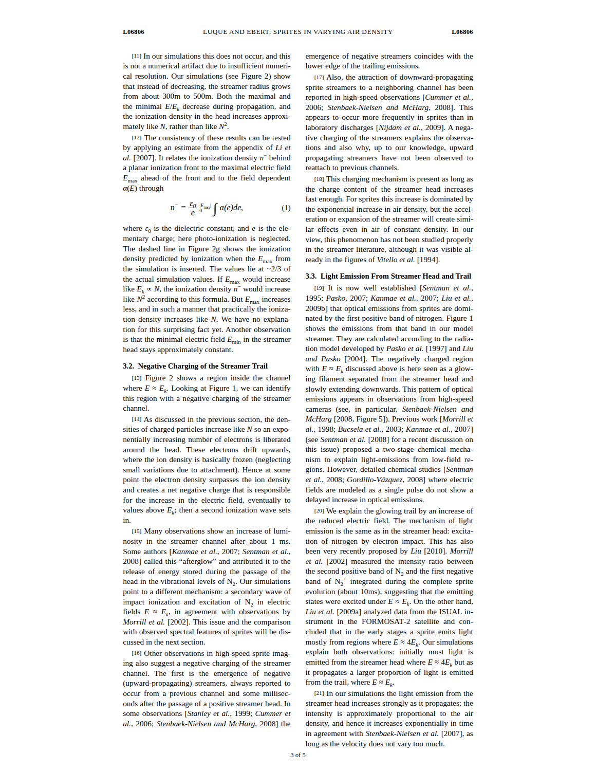L06806 LUQUE AND EBERT: SPRITES IN VARYING AIR DENSITY L06806
[11] In our simulations this does not occur, and this is not a numerical artifact due to insufficient numerical resolution. Our simulations (see Figure 2) show that instead of decreasing, the streamer radius grows from about 300m to 500m. Both the maximal and the minimal E/Ek decrease during propagation, and the ionization density in the head increases approximately like N, rather than like N2.
[12] The consistency of these results can be tested by applying an estimate from the appendix of Li et al. [2007]. It relates the ionization density n− behind a planar ionization front to the maximal electric field Emax ahead of the front and to the field dependent α(E) through
n− = ε0 e |Emax|0∫ α(e)de, (1)
where ε0 is the dielectric constant, and e is the elementary charge; here photo‑ionization is neglected. The dashed line in Figure 2g shows the ionization density predicted by ionization when the Emax from the simulation is inserted. The values lie at ~2/3 of the actual simulation values. If Emax would increase like Ek ∝ N, the ionization density n− would increase like N2 according to this formula. But Emax increases less, and in such a manner that practically the ionization density increases like N. We have no explanation for this surprising fact yet. Another observation is that the minimal electric field Emin in the streamer head stays approximately constant.
3.2. Negative Charging of the Streamer Trail
[13] Figure 2 shows a region inside the channel where E ≈ Ek. Looking at Figure 1, we can identify this region with a negative charging of the streamer channel.
[14] As discussed in the previous section, the densities of charged particles increase like N so an exponentially increasing number of electrons is liberated around the head. These electrons drift upwards, where the ion density is basically frozen (neglecting small variations due to attachment). Hence at some point the electron density surpasses the ion density and creates a net negative charge that is responsible for the increase in the electric field, eventually to values above Ek; then a second ionization wave sets in.
[15] Many observations show an increase of luminosity in the streamer channel after about 1 ms. Some authors [Kanmae et al., 2007; Sentman et al., 2008] called this “afterglow” and attributed it to the release of energy stored during the passage of the head in the vibrational levels of N2. Our simulations point to a different mechanism: a secondary wave of impact ionization and excitation of N2 in electric fields E ≈ Ek, in agreement with observations by Morrill et al. [2002]. This issue and the comparison with observed spectral features of sprites will be discussed in the next section.
[16] Other observations in high‑speed sprite imaging also suggest a negative charging of the streamer channel. The first is the emergence of negative (upward‑propagating) streamers, always reported to occur from a previous channel and some milliseconds after the passage of a positive streamer head. In some observations [Stanley et al., 1999; Cummer et al., 2006; Stenbaek‑Nielsen and McHarg, 2008] the emergence of negative streamers coincides with the lower edge of the trailing emissions.
[17] Also, the attraction of downward‑propagating sprite streamers to a neighboring channel has been reported in high‑speed observations [Cummer et al., 2006; Stenbaek‑Nielsen and McHarg, 2008]. This appears to occur more frequently in sprites than in laboratory discharges [Nijdam et al., 2009]. A negative charging of the streamers explains the observations and also why, up to our knowledge, upward propagating streamers have not been observed to reattach to previous channels.
[18] This charging mechanism is present as long as the charge content of the streamer head increases fast enough. For sprites this increase is dominated by the exponential increase in air density, but the acceleration or expansion of the streamer will create similar effects even in air of constant density. In our view, this phenomenon has not been studied properly in the streamer literature, although it was visible already in the figures of Vitello et al. [1994].
3.3. Light Emission From Streamer Head and Trail
[19] It is now well established [Sentman et al., 1995; Pasko, 2007; Kanmae et al., 2007; Liu et al., 2009b] that optical emissions from sprites are dominated by the first positive band of nitrogen. Figure 1 shows the emissions from that band in our model streamer. They are calculated according to the radiation model developed by Pasko et al. [1997] and Liu and Pasko [2004]. The negatively charged region with E ≈ Ek discussed above is here seen as a glowing filament separated from the streamer head and slowly extending downwards. This pattern of optical emissions appears in observations from high‑speed cameras (see, in particular, Stenbaek‑Nielsen and McHarg [2008, Figure 5]). Previous work [Morrill et al., 1998; Bucsela et al., 2003; Kanmae et al., 2007] (see Sentman et al. [2008] for a recent discussion on this issue) proposed a two‑stage chemical mechanism to explain light‑emissions from low‑field regions. However, detailed chemical studies [Sentman et al., 2008; Gordillo‑Vázquez, 2008] where electric fields are modeled as a single pulse do not show a delayed increase in optical emissions.
[20] We explain the glowing trail by an increase of the reduced electric field. The mechanism of light emission is the same as in the streamer head: excitation of nitrogen by electron impact. This has also been very recently proposed by Liu [2010]. Morrill et al. [2002] measured the intensity ratio between the second positive band of N2 and the first negative band of N2+ integrated during the complete sprite evolution (about 10ms), suggesting that the emitting states were excited under E ≈ Ek. On the other hand, Liu et al. [2009a] analyzed data from the ISUAL instrument in the FORMOSAT‑2 satellite and concluded that in the early stages a sprite emits light mostly from regions where E ≈ 4Ek. Our simulations explain both observations: initially most light is emitted from the streamer head where E ≈ 4Ek but as it propagates a larger proportion of light is emitted from the trail, where E ≈ Ek.
[21] In our simulations the light emission from the streamer head increases strongly as it propagates; the intensity is approximately proportional to the air density, and hence it increases exponentially in time in agreement with Stenbaek‑Nielsen et al. [2007], as long as the velocity does not vary too much.
3 of 5